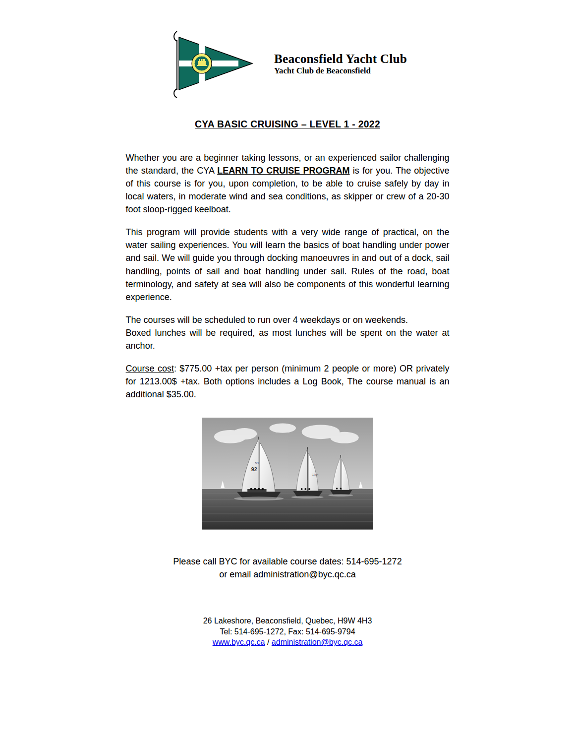Beaconsfield Yacht Club
Yacht Club de Beaconsfield
CYA BASIC CRUISING – LEVEL 1 - 2022
Whether you are a beginner taking lessons, or an experienced sailor challenging the standard, the CYA LEARN TO CRUISE PROGRAM is for you. The objective of this course is for you, upon completion, to be able to cruise safely by day in local waters, in moderate wind and sea conditions, as skipper or crew of a 20-30 foot sloop-rigged keelboat.
This program will provide students with a very wide range of practical, on the water sailing experiences. You will learn the basics of boat handling under power and sail. We will guide you through docking manoeuvres in and out of a dock, sail handling, points of sail and boat handling under sail. Rules of the road, boat terminology, and safety at sea will also be components of this wonderful learning experience.
The courses will be scheduled to run over 4 weekdays or on weekends.
Boxed lunches will be required, as most lunches will be spent on the water at anchor.
Course cost: $775.00 +tax per person (minimum 2 people or more) OR privately for 1213.00$ +tax. Both options includes a Log Book, The course manual is an additional $35.00.
92 59 1704
Please call BYC for available course dates: 514-695-1272
or email administration@byc.qc.ca
26 Lakeshore, Beaconsfield, Quebec, H9W 4H3
Tel: 514-695-1272, Fax: 514-695-9794
www.byc.qc.ca / administration@byc.qc.ca